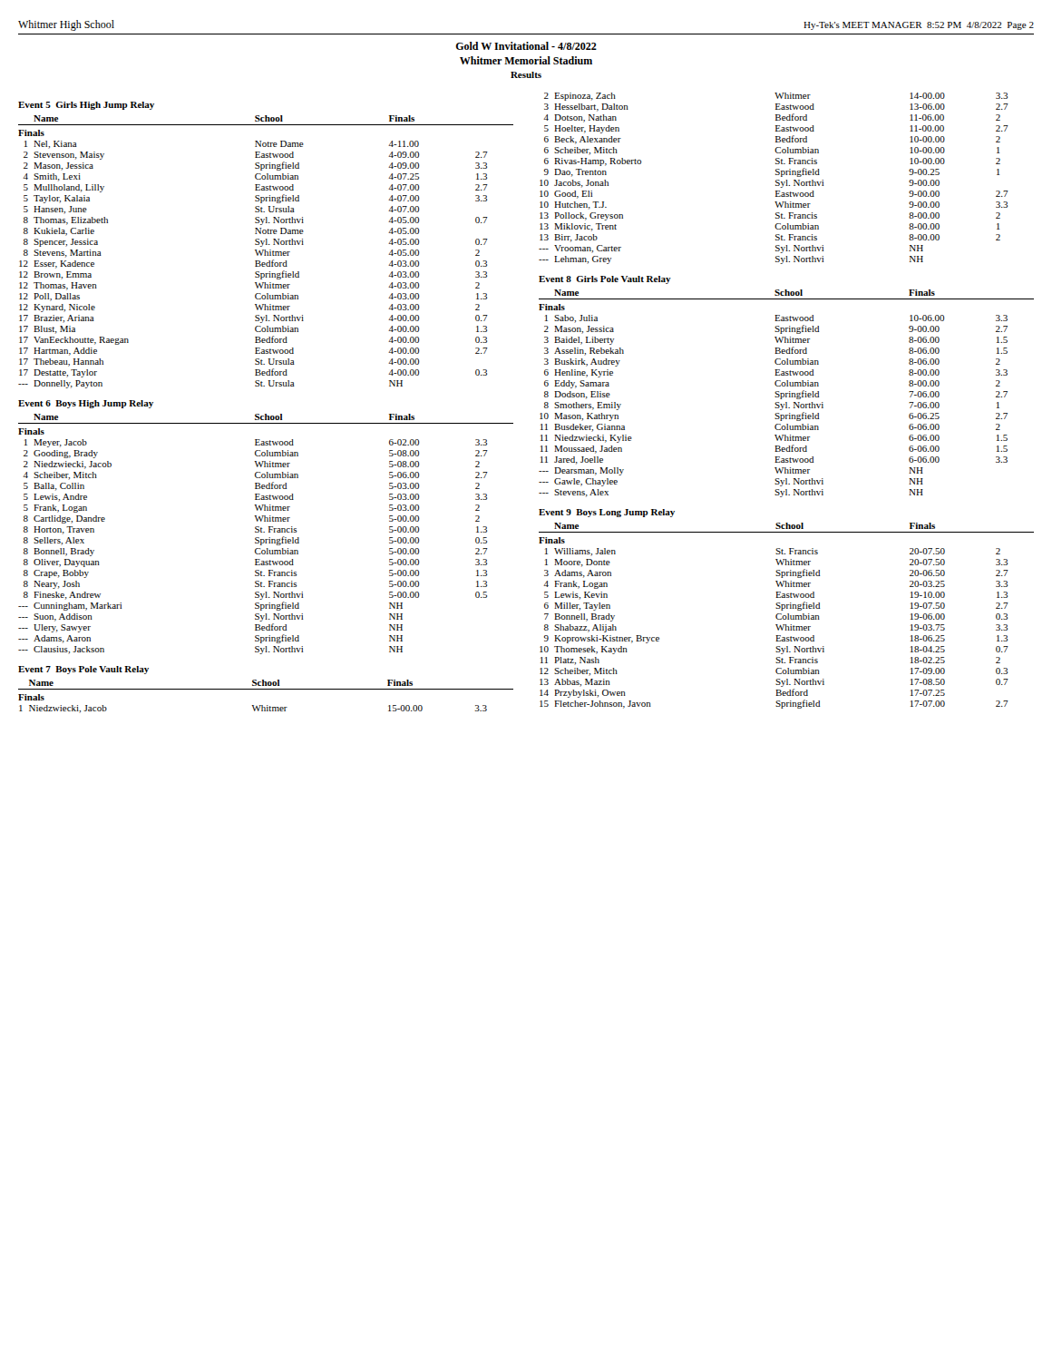Whitmer High School
Hy-Tek's MEET MANAGER 8:52 PM 4/8/2022 Page 2
Gold W Invitational - 4/8/2022
Whitmer Memorial Stadium
Results
Event 5 Girls High Jump Relay
| | Name | School | Finals | |
| --- | --- | --- | --- | --- |
| Finals |
| 1 | Nel, Kiana | Notre Dame | 4-11.00 | |
| 2 | Stevenson, Maisy | Eastwood | 4-09.00 | 2.7 |
| 2 | Mason, Jessica | Springfield | 4-09.00 | 3.3 |
| 4 | Smith, Lexi | Columbian | 4-07.25 | 1.3 |
| 5 | Mullholand, Lilly | Eastwood | 4-07.00 | 2.7 |
| 5 | Taylor, Kalaia | Springfield | 4-07.00 | 3.3 |
| 5 | Hansen, June | St. Ursula | 4-07.00 | |
| 8 | Thomas, Elizabeth | Syl. Northvi | 4-05.00 | 0.7 |
| 8 | Kukiela, Carlie | Notre Dame | 4-05.00 | |
| 8 | Spencer, Jessica | Syl. Northvi | 4-05.00 | 0.7 |
| 8 | Stevens, Martina | Whitmer | 4-05.00 | 2 |
| 12 | Esser, Kadence | Bedford | 4-03.00 | 0.3 |
| 12 | Brown, Emma | Springfield | 4-03.00 | 3.3 |
| 12 | Thomas, Haven | Whitmer | 4-03.00 | 2 |
| 12 | Poll, Dallas | Columbian | 4-03.00 | 1.3 |
| 12 | Kynard, Nicole | Whitmer | 4-03.00 | 2 |
| 17 | Brazier, Ariana | Syl. Northvi | 4-00.00 | 0.7 |
| 17 | Blust, Mia | Columbian | 4-00.00 | 1.3 |
| 17 | VanEeckhoutte, Raegan | Bedford | 4-00.00 | 0.3 |
| 17 | Hartman, Addie | Eastwood | 4-00.00 | 2.7 |
| 17 | Thebeau, Hannah | St. Ursula | 4-00.00 | |
| 17 | Destatte, Taylor | Bedford | 4-00.00 | 0.3 |
| --- | Donnelly, Payton | St. Ursula | NH | |
Event 6 Boys High Jump Relay
| | Name | School | Finals | |
| --- | --- | --- | --- | --- |
| Finals |
| 1 | Meyer, Jacob | Eastwood | 6-02.00 | 3.3 |
| 2 | Gooding, Brady | Columbian | 5-08.00 | 2.7 |
| 2 | Niedzwiecki, Jacob | Whitmer | 5-08.00 | 2 |
| 4 | Scheiber, Mitch | Columbian | 5-06.00 | 2.7 |
| 5 | Balla, Collin | Bedford | 5-03.00 | 2 |
| 5 | Lewis, Andre | Eastwood | 5-03.00 | 3.3 |
| 5 | Frank, Logan | Whitmer | 5-03.00 | 2 |
| 8 | Cartlidge, Dandre | Whitmer | 5-00.00 | 2 |
| 8 | Horton, Traven | St. Francis | 5-00.00 | 1.3 |
| 8 | Sellers, Alex | Springfield | 5-00.00 | 0.5 |
| 8 | Bonnell, Brady | Columbian | 5-00.00 | 2.7 |
| 8 | Oliver, Dayquan | Eastwood | 5-00.00 | 3.3 |
| 8 | Crape, Bobby | St. Francis | 5-00.00 | 1.3 |
| 8 | Neary, Josh | St. Francis | 5-00.00 | 1.3 |
| 8 | Fineske, Andrew | Syl. Northvi | 5-00.00 | 0.5 |
| --- | Cunningham, Markari | Springfield | NH | |
| --- | Suon, Addison | Syl. Northvi | NH | |
| --- | Ulery, Sawyer | Bedford | NH | |
| --- | Adams, Aaron | Springfield | NH | |
| --- | Clausius, Jackson | Syl. Northvi | NH | |
Event 7 Boys Pole Vault Relay
| | Name | School | Finals | |
| --- | --- | --- | --- | --- |
| Finals |
| 1 | Niedzwiecki, Jacob | Whitmer | 15-00.00 | 3.3 |
| 2 | Espinoza, Zach | Whitmer | 14-00.00 | 3.3 |
| 3 | Hesselbart, Dalton | Eastwood | 13-06.00 | 2.7 |
| 4 | Dotson, Nathan | Bedford | 11-06.00 | 2 |
| 5 | Hoelter, Hayden | Eastwood | 11-00.00 | 2.7 |
| 6 | Beck, Alexander | Bedford | 10-00.00 | 2 |
| 6 | Scheiber, Mitch | Columbian | 10-00.00 | 1 |
| 6 | Rivas-Hamp, Roberto | St. Francis | 10-00.00 | 2 |
| 9 | Dao, Trenton | Springfield | 9-00.25 | 1 |
| 10 | Jacobs, Jonah | Syl. Northvi | 9-00.00 | |
| 10 | Good, Eli | Eastwood | 9-00.00 | 2.7 |
| 10 | Hutchen, T.J. | Whitmer | 9-00.00 | 3.3 |
| 13 | Pollock, Greyson | St. Francis | 8-00.00 | 2 |
| 13 | Miklovic, Trent | Columbian | 8-00.00 | 1 |
| 13 | Birr, Jacob | St. Francis | 8-00.00 | 2 |
| --- | Vrooman, Carter | Syl. Northvi | NH | |
| --- | Lehman, Grey | Syl. Northvi | NH | |
Event 8 Girls Pole Vault Relay
| | Name | School | Finals | |
| --- | --- | --- | --- | --- |
| Finals |
| 1 | Sabo, Julia | Eastwood | 10-06.00 | 3.3 |
| 2 | Mason, Jessica | Springfield | 9-00.00 | 2.7 |
| 3 | Baidel, Liberty | Whitmer | 8-06.00 | 1.5 |
| 3 | Asselin, Rebekah | Bedford | 8-06.00 | 1.5 |
| 3 | Buskirk, Audrey | Columbian | 8-06.00 | 2 |
| 6 | Henline, Kyrie | Eastwood | 8-00.00 | 3.3 |
| 6 | Eddy, Samara | Columbian | 8-00.00 | 2 |
| 8 | Dodson, Elise | Springfield | 7-06.00 | 2.7 |
| 8 | Smothers, Emily | Syl. Northvi | 7-06.00 | 1 |
| 10 | Mason, Kathryn | Springfield | 6-06.25 | 2.7 |
| 11 | Busdeker, Gianna | Columbian | 6-06.00 | 2 |
| 11 | Niedzwiecki, Kylie | Whitmer | 6-06.00 | 1.5 |
| 11 | Moussaed, Jaden | Bedford | 6-06.00 | 1.5 |
| 11 | Jared, Joelle | Eastwood | 6-06.00 | 3.3 |
| --- | Dearsman, Molly | Whitmer | NH | |
| --- | Gawle, Chaylee | Syl. Northvi | NH | |
| --- | Stevens, Alex | Syl. Northvi | NH | |
Event 9 Boys Long Jump Relay
| | Name | School | Finals | |
| --- | --- | --- | --- | --- |
| Finals |
| 1 | Williams, Jalen | St. Francis | 20-07.50 | 2 |
| 1 | Moore, Donte | Whitmer | 20-07.50 | 3.3 |
| 3 | Adams, Aaron | Springfield | 20-06.50 | 2.7 |
| 4 | Frank, Logan | Whitmer | 20-03.25 | 3.3 |
| 5 | Lewis, Kevin | Eastwood | 19-10.00 | 1.3 |
| 6 | Miller, Taylen | Springfield | 19-07.50 | 2.7 |
| 7 | Bonnell, Brady | Columbian | 19-06.00 | 0.3 |
| 8 | Shabazz, Alijah | Whitmer | 19-03.75 | 3.3 |
| 9 | Koprowski-Kistner, Bryce | Eastwood | 18-06.25 | 1.3 |
| 10 | Thomesek, Kaydn | Syl. Northvi | 18-04.25 | 0.7 |
| 11 | Platz, Nash | St. Francis | 18-02.25 | 2 |
| 12 | Scheiber, Mitch | Columbian | 17-09.00 | 0.3 |
| 13 | Abbas, Mazin | Syl. Northvi | 17-08.50 | 0.7 |
| 14 | Przybylski, Owen | Bedford | 17-07.25 | |
| 15 | Fletcher-Johnson, Javon | Springfield | 17-07.00 | 2.7 |